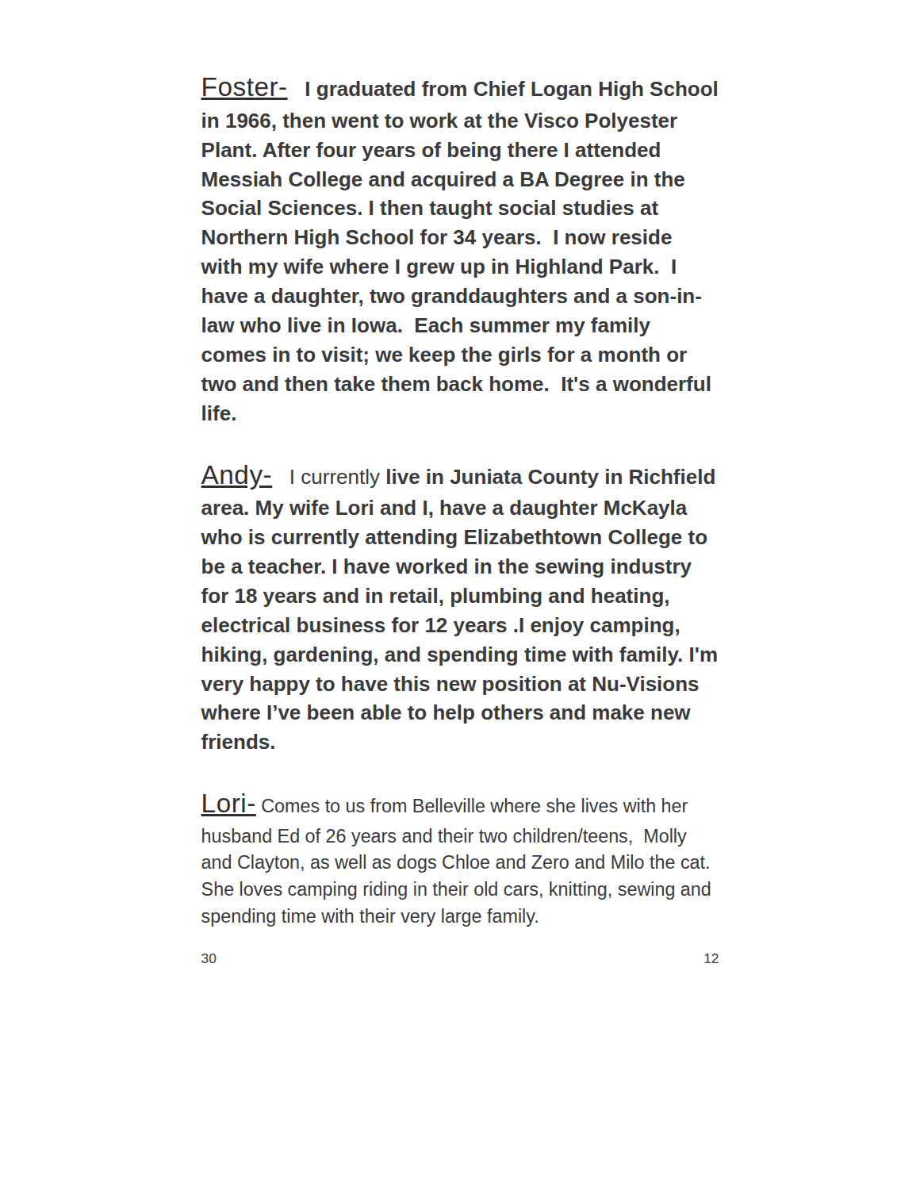Foster- I graduated from Chief Logan High School in 1966, then went to work at the Visco Polyester Plant. After four years of being there I attended Messiah College and acquired a BA Degree in the Social Sciences. I then taught social studies at Northern High School for 34 years. I now reside with my wife where I grew up in Highland Park. I have a daughter, two granddaughters and a son-in-law who live in Iowa. Each summer my family comes in to visit; we keep the girls for a month or two and then take them back home. It's a wonderful life.
Andy- I currently live in Juniata County in Richfield area. My wife Lori and I, have a daughter McKayla who is currently attending Elizabethtown College to be a teacher. I have worked in the sewing industry for 18 years and in retail, plumbing and heating, electrical business for 12 years .I enjoy camping, hiking, gardening, and spending time with family. I'm very happy to have this new position at Nu-Visions where I’ve been able to help others and make new friends.
Lori- Comes to us from Belleville where she lives with her husband Ed of 26 years and their two children/teens, Molly and Clayton, as well as dogs Chloe and Zero and Milo the cat. She loves camping riding in their old cars, knitting, sewing and spending time with their very large family.
30 12